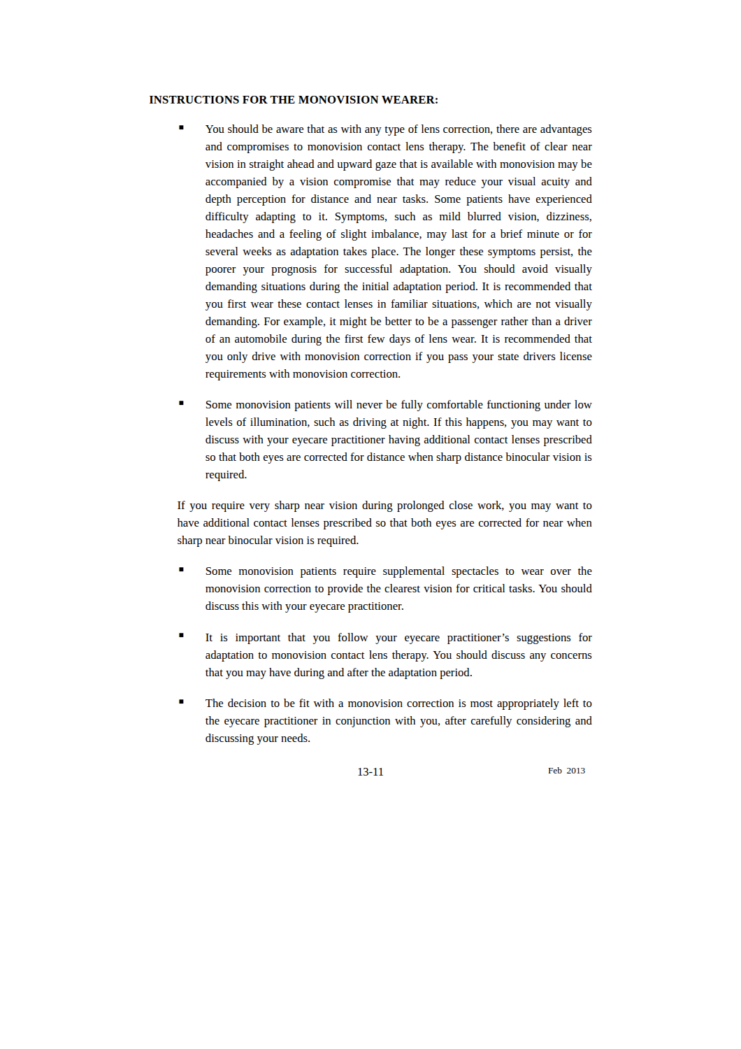INSTRUCTIONS FOR THE MONOVISION WEARER:
You should be aware that as with any type of lens correction, there are advantages and compromises to monovision contact lens therapy. The benefit of clear near vision in straight ahead and upward gaze that is available with monovision may be accompanied by a vision compromise that may reduce your visual acuity and depth perception for distance and near tasks. Some patients have experienced difficulty adapting to it. Symptoms, such as mild blurred vision, dizziness, headaches and a feeling of slight imbalance, may last for a brief minute or for several weeks as adaptation takes place. The longer these symptoms persist, the poorer your prognosis for successful adaptation. You should avoid visually demanding situations during the initial adaptation period. It is recommended that you first wear these contact lenses in familiar situations, which are not visually demanding. For example, it might be better to be a passenger rather than a driver of an automobile during the first few days of lens wear. It is recommended that you only drive with monovision correction if you pass your state drivers license requirements with monovision correction.
Some monovision patients will never be fully comfortable functioning under low levels of illumination, such as driving at night. If this happens, you may want to discuss with your eyecare practitioner having additional contact lenses prescribed so that both eyes are corrected for distance when sharp distance binocular vision is required.
If you require very sharp near vision during prolonged close work, you may want to have additional contact lenses prescribed so that both eyes are corrected for near when sharp near binocular vision is required.
Some monovision patients require supplemental spectacles to wear over the monovision correction to provide the clearest vision for critical tasks. You should discuss this with your eyecare practitioner.
It is important that you follow your eyecare practitioner’s suggestions for adaptation to monovision contact lens therapy. You should discuss any concerns that you may have during and after the adaptation period.
The decision to be fit with a monovision correction is most appropriately left to the eyecare practitioner in conjunction with you, after carefully considering and discussing your needs.
13-11 Feb 2013